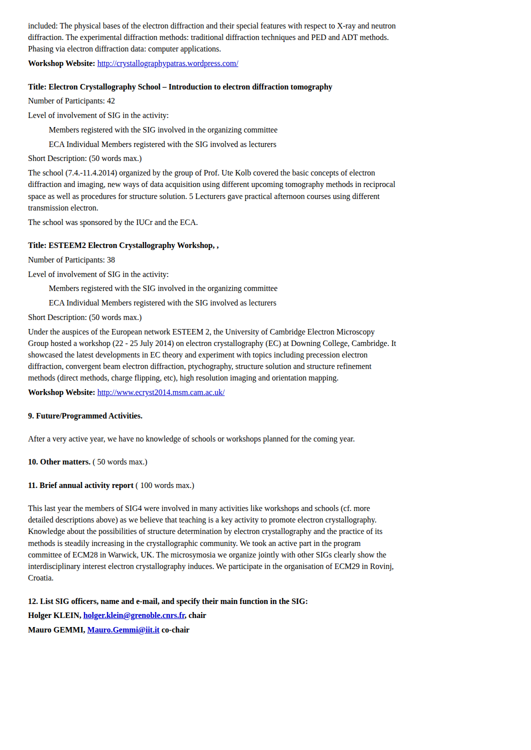included: The physical bases of the electron diffraction and their special features with respect to X-ray and neutron diffraction. The experimental diffraction methods: traditional diffraction techniques and PED and ADT methods. Phasing via electron diffraction data: computer applications.
Workshop Website: http://crystallographypatras.wordpress.com/
Title: Electron Crystallography School – Introduction to electron diffraction tomography
Number of Participants: 42
Level of involvement of SIG in the activity:
Members registered with the SIG involved in the organizing committee
ECA Individual Members registered with the SIG involved as lecturers
Short Description: (50 words max.)
The school (7.4.-11.4.2014) organized by the group of Prof. Ute Kolb covered the basic concepts of electron diffraction and imaging, new ways of data acquisition using different upcoming tomography methods in reciprocal space as well as procedures for structure solution. 5 Lecturers gave practical afternoon courses using different transmission electron.
The school was sponsored by the IUCr and the ECA.
Title: ESTEEM2 Electron Crystallography Workshop, ,
Number of Participants: 38
Level of involvement of SIG in the activity:
Members registered with the SIG involved in the organizing committee
ECA Individual Members registered with the SIG involved as lecturers
Short Description: (50 words max.)
Under the auspices of the European network ESTEEM 2, the University of Cambridge Electron Microscopy Group hosted a workshop (22 - 25 July 2014) on electron crystallography (EC) at Downing College, Cambridge. It showcased the latest developments in EC theory and experiment with topics including precession electron diffraction, convergent beam electron diffraction, ptychography, structure solution and structure refinement methods (direct methods, charge flipping, etc), high resolution imaging and orientation mapping.
Workshop Website: http://www.ecryst2014.msm.cam.ac.uk/
9. Future/Programmed Activities.
After a very active year, we have no knowledge of schools or workshops planned for the coming year.
10. Other matters. ( 50 words max.)
11. Brief annual activity report ( 100 words max.)
This last year the members of SIG4 were involved in many activities like workshops and schools (cf. more detailed descriptions above) as we believe that teaching is a key activity to promote electron crystallography. Knowledge about the possibilities of structure determination by electron crystallography and the practice of its methods is steadily increasing in the crystallographic community. We took an active part in the program committee of ECM28 in Warwick, UK. The microsymosia we organize jointly with other SIGs clearly show the interdisciplinary interest electron crystallography induces. We participate in the organisation of ECM29 in Rovinj, Croatia.
12. List SIG officers, name and e-mail, and specify their main function in the SIG:
Holger KLEIN, holger.klein@grenoble.cnrs.fr, chair
Mauro GEMMI, Mauro.Gemmi@iit.it co-chair